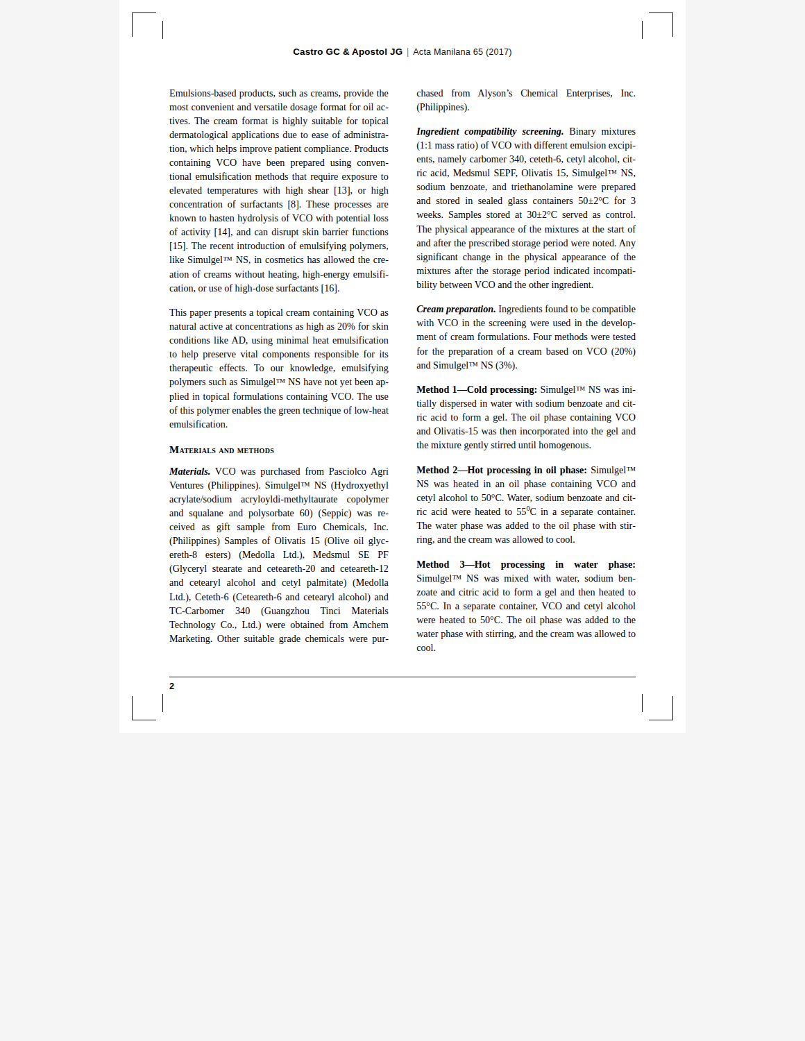Castro GC & Apostol JG|Acta Manilana 65 (2017)
Emulsions-based products, such as creams, provide the most convenient and versatile dosage format for oil actives. The cream format is highly suitable for topical dermatological applications due to ease of administration, which helps improve patient compliance. Products containing VCO have been prepared using conventional emulsification methods that require exposure to elevated temperatures with high shear [13], or high concentration of surfactants [8]. These processes are known to hasten hydrolysis of VCO with potential loss of activity [14], and can disrupt skin barrier functions [15]. The recent introduction of emulsifying polymers, like Simulgel™ NS, in cosmetics has allowed the creation of creams without heating, high-energy emulsification, or use of high-dose surfactants [16].
This paper presents a topical cream containing VCO as natural active at concentrations as high as 20% for skin conditions like AD, using minimal heat emulsification to help preserve vital components responsible for its therapeutic effects. To our knowledge, emulsifying polymers such as Simulgel™ NS have not yet been applied in topical formulations containing VCO. The use of this polymer enables the green technique of low-heat emulsification.
Materials and methods
Materials. VCO was purchased from Pasciolco Agri Ventures (Philippines). Simulgel™ NS (Hydroxyethyl acrylate/sodium acryloyldi-methyltaurate copolymer and squalane and polysorbate 60) (Seppic) was received as gift sample from Euro Chemicals, Inc. (Philippines) Samples of Olivatis 15 (Olive oil glycereth-8 esters) (Medolla Ltd.), Medsmul SE PF (Glyceryl stearate and ceteareth-20 and ceteareth-12 and cetearyl alcohol and cetyl palmitate) (Medolla Ltd.), Ceteth-6 (Ceteareth-6 and cetearyl alcohol) and TC-Carbomer 340 (Guangzhou Tinci Materials Technology Co., Ltd.) were obtained from Amchem Marketing. Other suitable grade chemicals were purchased from Alyson’s Chemical Enterprises, Inc. (Philippines).
Ingredient compatibility screening. Binary mixtures (1:1 mass ratio) of VCO with different emulsion excipients, namely carbomer 340, ceteth-6, cetyl alcohol, citric acid, Medsmul SEPF, Olivatis 15, Simulgel™ NS, sodium benzoate, and triethanolamine were prepared and stored in sealed glass containers 50±2°C for 3 weeks. Samples stored at 30±2°C served as control. The physical appearance of the mixtures at the start of and after the prescribed storage period were noted. Any significant change in the physical appearance of the mixtures after the storage period indicated incompatibility between VCO and the other ingredient.
Cream preparation. Ingredients found to be compatible with VCO in the screening were used in the development of cream formulations. Four methods were tested for the preparation of a cream based on VCO (20%) and Simulgel™ NS (3%).
Method 1—Cold processing: Simulgel™ NS was initially dispersed in water with sodium benzoate and citric acid to form a gel. The oil phase containing VCO and Olivatis-15 was then incorporated into the gel and the mixture gently stirred until homogenous.
Method 2—Hot processing in oil phase: Simulgel™ NS was heated in an oil phase containing VCO and cetyl alcohol to 50°C. Water, sodium benzoate and citric acid were heated to 550C in a separate container. The water phase was added to the oil phase with stirring, and the cream was allowed to cool.
Method 3—Hot processing in water phase: Simulgel™ NS was mixed with water, sodium benzoate and citric acid to form a gel and then heated to 55°C. In a separate container, VCO and cetyl alcohol were heated to 50°C. The oil phase was added to the water phase with stirring, and the cream was allowed to cool.
2